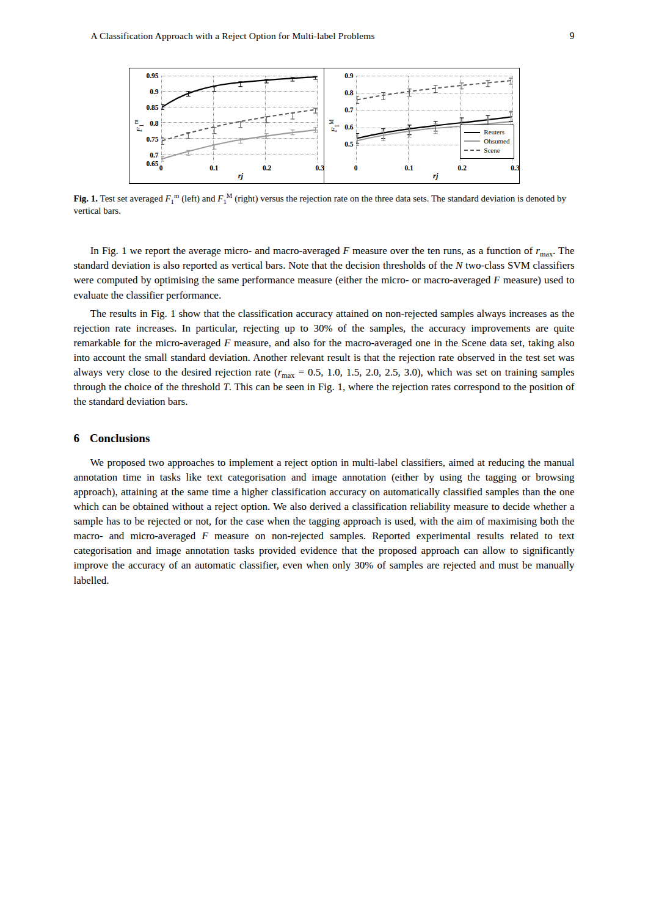A Classification Approach with a Reject Option for Multi-label Problems 9
F1m
0.95
0.9
0.85
0.8
0.75
0.7
0.65
0
0.1
0.2
0.3
rj
F1M
0.9
0.8
0.7
0.6
0.5
Reuters
Ohsumed
Scene
0
0.1
0.2
0.3
rj
Fig. 1. Test set averaged F1m (left) and F1M (right) versus the rejection rate on the three data sets. The standard deviation is denoted by vertical bars.
In Fig. 1 we report the average micro- and macro-averaged F measure over the ten runs, as a function of rmax. The standard deviation is also reported as vertical bars. Note that the decision thresholds of the N two-class SVM classifiers were computed by optimising the same performance measure (either the micro- or macro-averaged F measure) used to evaluate the classifier performance.
The results in Fig. 1 show that the classification accuracy attained on non-rejected samples always increases as the rejection rate increases. In particular, rejecting up to 30% of the samples, the accuracy improvements are quite remarkable for the micro-averaged F measure, and also for the macro-averaged one in the Scene data set, taking also into account the small standard deviation. Another relevant result is that the rejection rate observed in the test set was always very close to the desired rejection rate (rmax = 0.5, 1.0, 1.5, 2.0, 2.5, 3.0), which was set on training samples through the choice of the threshold T. This can be seen in Fig. 1, where the rejection rates correspond to the position of the standard deviation bars.
6 Conclusions
We proposed two approaches to implement a reject option in multi-label classifiers, aimed at reducing the manual annotation time in tasks like text categorisation and image annotation (either by using the tagging or browsing approach), attaining at the same time a higher classification accuracy on automatically classified samples than the one which can be obtained without a reject option. We also derived a classification reliability measure to decide whether a sample has to be rejected or not, for the case when the tagging approach is used, with the aim of maximising both the macro- and micro-averaged F measure on non-rejected samples. Reported experimental results related to text categorisation and image annotation tasks provided evidence that the proposed approach can allow to significantly improve the accuracy of an automatic classifier, even when only 30% of samples are rejected and must be manually labelled.